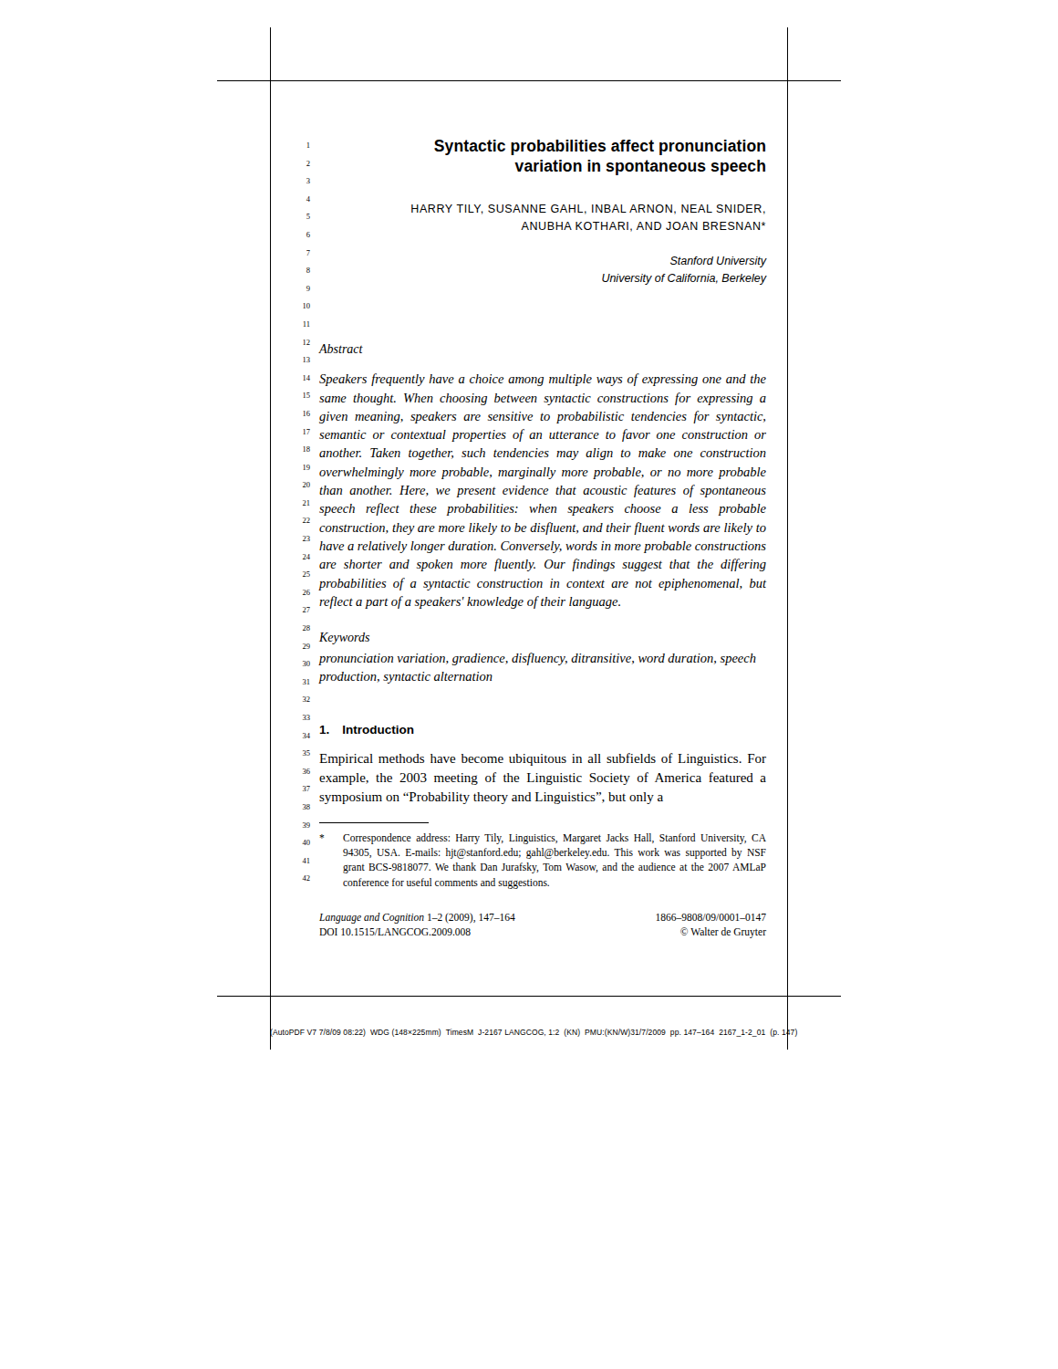1
2
3
4
5
6
7
8
9
10
11
12
13
14
15
16
17
18
19
20
21
22
23
24
25
26
27
28
29
30
31
32
33
34
35
36
37
38
39
40
41
42
Syntactic probabilities affect pronunciation
variation in spontaneous speech
HARRY TILY, SUSANNE GAHL, INBAL ARNON, NEAL SNIDER,
ANUBHA KOTHARI, AND JOAN BRESNAN*
Stanford University
University of California, Berkeley
Abstract
Speakers frequently have a choice among multiple ways of expressing one and the same thought. When choosing between syntactic constructions for expressing a given meaning, speakers are sensitive to probabilistic tendencies for syntactic, semantic or contextual properties of an utterance to favor one construction or another. Taken together, such tendencies may align to make one construction overwhelmingly more probable, marginally more probable, or no more probable than another. Here, we present evidence that acoustic features of spontaneous speech reflect these probabilities: when speakers choose a less probable construction, they are more likely to be disfluent, and their fluent words are likely to have a relatively longer duration. Conversely, words in more probable constructions are shorter and spoken more fluently. Our findings suggest that the differing probabilities of a syntactic construction in context are not epiphenomenal, but reflect a part of a speakers' knowledge of their language.
Keywords
pronunciation variation, gradience, disfluency, ditransitive, word duration, speech production, syntactic alternation
1. Introduction
Empirical methods have become ubiquitous in all subfields of Linguistics. For example, the 2003 meeting of the Linguistic Society of America featured a symposium on “Probability theory and Linguistics”, but only a
*Correspondence address: Harry Tily, Linguistics, Margaret Jacks Hall, Stanford University, CA 94305, USA. E-mails: hjt@stanford.edu; gahl@berkeley.edu. This work was supported by NSF grant BCS-9818077. We thank Dan Jurafsky, Tom Wasow, and the audience at the 2007 AMLaP conference for useful comments and suggestions.
Language and Cognition 1–2 (2009), 147–164
1866–9808/09/0001–0147
DOI 10.1515/LANGCOG.2009.008
© Walter de Gruyter
(AutoPDF V7 7/8/09 08:22) WDG (148×225mm) TimesM J-2167 LANGCOG, 1:2 (KN) PMU:(KN/W)31/7/2009 pp. 147–164 2167_1-2_01 (p. 147)